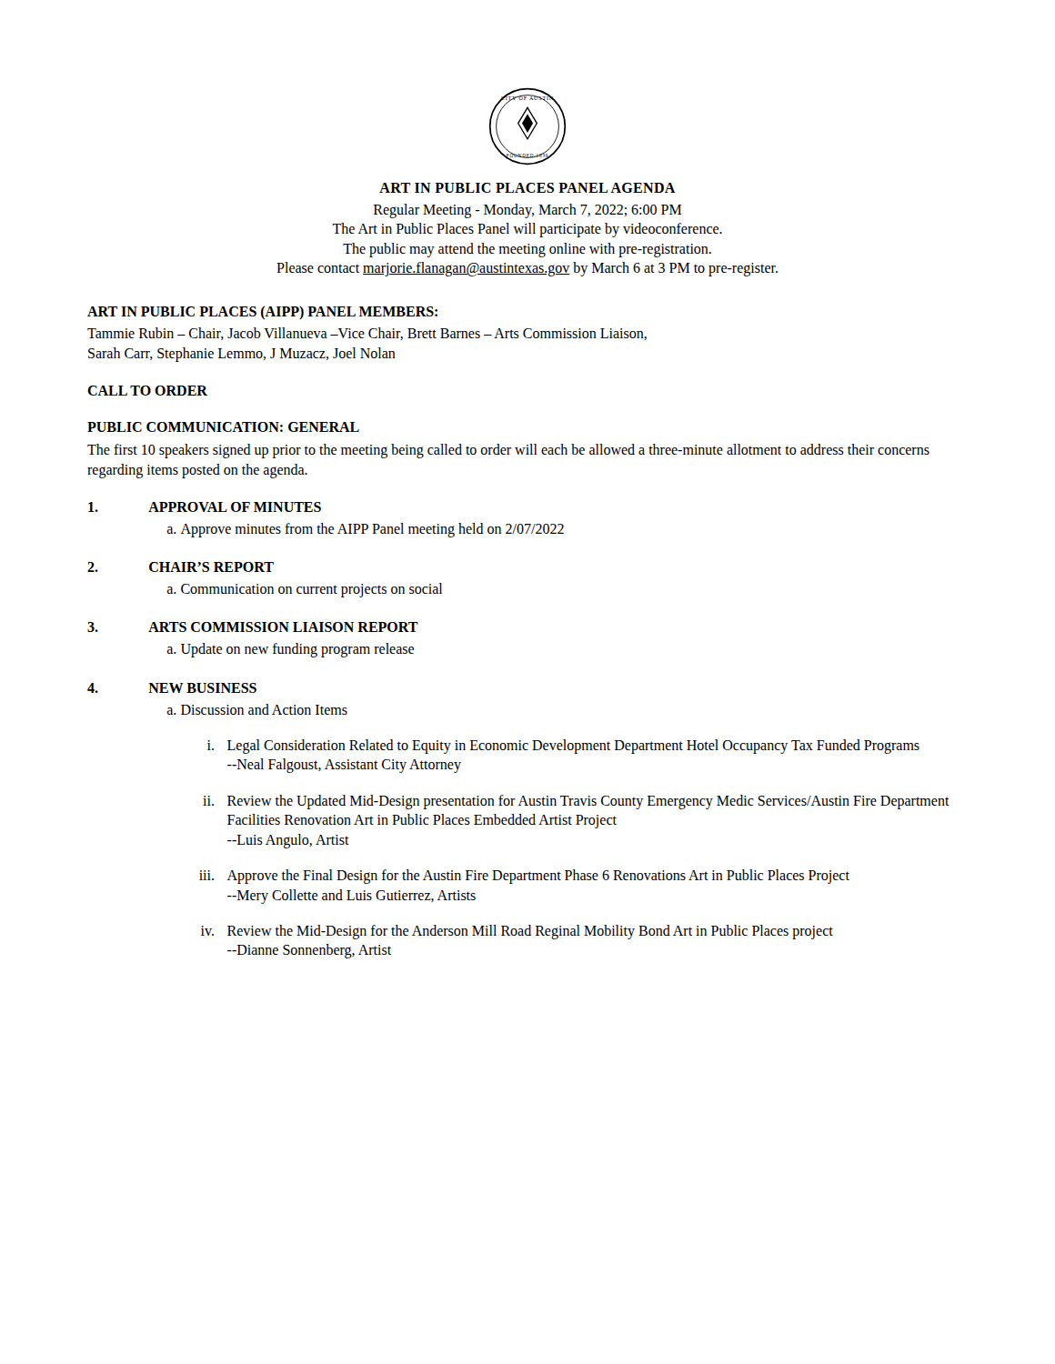CITY OF AUSTIN FOUNDED 1839
Art in Public Places Panel Agenda
Regular Meeting - Monday, March 7, 2022; 6:00 PM
The Art in Public Places Panel will participate by videoconference.
The public may attend the meeting online with pre-registration.
Please contact marjorie.flanagan@austintexas.gov by March 6 at 3 PM to pre-register.
Art in Public Places (AIPP) Panel Members:
Tammie Rubin – Chair, Jacob Villanueva –Vice Chair, Brett Barnes – Arts Commission Liaison,
Sarah Carr, Stephanie Lemmo, J Muzacz, Joel Nolan
Call to Order
Public Communication: General
The first 10 speakers signed up prior to the meeting being called to order will each be allowed a three-minute allotment to address their concerns regarding items posted on the agenda.
1.
Approval of Minutes
Approve minutes from the AIPP Panel meeting held on 2/07/2022
2.
Chair’s Report
Communication on current projects on social
3.
Arts Commission Liaison Report
Update on new funding program release
4.
New Business
Discussion and Action Items
Legal Consideration Related to Equity in Economic Development Department Hotel Occupancy Tax Funded Programs --Neal Falgoust, Assistant City Attorney
Review the Updated Mid-Design presentation for Austin Travis County Emergency Medic Services/Austin Fire Department Facilities Renovation Art in Public Places Embedded Artist Project --Luis Angulo, Artist
Approve the Final Design for the Austin Fire Department Phase 6 Renovations Art in Public Places Project --Mery Collette and Luis Gutierrez, Artists
Review the Mid-Design for the Anderson Mill Road Reginal Mobility Bond Art in Public Places project --Dianne Sonnenberg, Artist